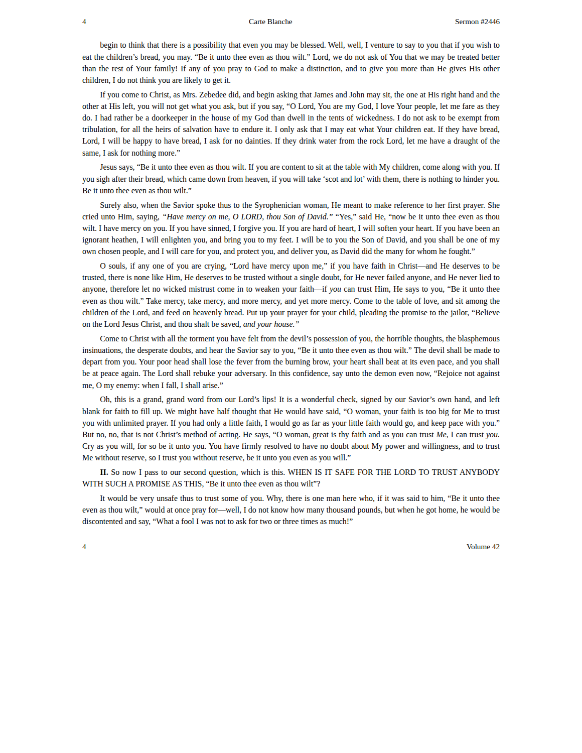4 Carte Blanche Sermon #2446
begin to think that there is a possibility that even you may be blessed. Well, well, I venture to say to you that if you wish to eat the children’s bread, you may. “Be it unto thee even as thou wilt.” Lord, we do not ask of You that we may be treated better than the rest of Your family! If any of you pray to God to make a distinction, and to give you more than He gives His other children, I do not think you are likely to get it.
If you come to Christ, as Mrs. Zebedee did, and begin asking that James and John may sit, the one at His right hand and the other at His left, you will not get what you ask, but if you say, “O Lord, You are my God, I love Your people, let me fare as they do. I had rather be a doorkeeper in the house of my God than dwell in the tents of wickedness. I do not ask to be exempt from tribulation, for all the heirs of salvation have to endure it. I only ask that I may eat what Your children eat. If they have bread, Lord, I will be happy to have bread, I ask for no dainties. If they drink water from the rock Lord, let me have a draught of the same, I ask for nothing more.”
Jesus says, “Be it unto thee even as thou wilt. If you are content to sit at the table with My children, come along with you. If you sigh after their bread, which came down from heaven, if you will take ‘scot and lot’ with them, there is nothing to hinder you. Be it unto thee even as thou wilt.”
Surely also, when the Savior spoke thus to the Syrophenician woman, He meant to make reference to her first prayer. She cried unto Him, saying, “Have mercy on me, O LORD, thou Son of David.” “Yes,” said He, “now be it unto thee even as thou wilt. I have mercy on you. If you have sinned, I forgive you. If you are hard of heart, I will soften your heart. If you have been an ignorant heathen, I will enlighten you, and bring you to my feet. I will be to you the Son of David, and you shall be one of my own chosen people, and I will care for you, and protect you, and deliver you, as David did the many for whom he fought.”
O souls, if any one of you are crying, “Lord have mercy upon me,” if you have faith in Christ—and He deserves to be trusted, there is none like Him, He deserves to be trusted without a single doubt, for He never failed anyone, and He never lied to anyone, therefore let no wicked mistrust come in to weaken your faith—if you can trust Him, He says to you, “Be it unto thee even as thou wilt.” Take mercy, take mercy, and more mercy, and yet more mercy. Come to the table of love, and sit among the children of the Lord, and feed on heavenly bread. Put up your prayer for your child, pleading the promise to the jailor, “Believe on the Lord Jesus Christ, and thou shalt be saved, and your house.”
Come to Christ with all the torment you have felt from the devil’s possession of you, the horrible thoughts, the blasphemous insinuations, the desperate doubts, and hear the Savior say to you, “Be it unto thee even as thou wilt.” The devil shall be made to depart from you. Your poor head shall lose the fever from the burning brow, your heart shall beat at its even pace, and you shall be at peace again. The Lord shall rebuke your adversary. In this confidence, say unto the demon even now, “Rejoice not against me, O my enemy: when I fall, I shall arise.”
Oh, this is a grand, grand word from our Lord’s lips! It is a wonderful check, signed by our Savior’s own hand, and left blank for faith to fill up. We might have half thought that He would have said, “O woman, your faith is too big for Me to trust you with unlimited prayer. If you had only a little faith, I would go as far as your little faith would go, and keep pace with you.” But no, no, that is not Christ’s method of acting. He says, “O woman, great is thy faith and as you can trust Me, I can trust you. Cry as you will, for so be it unto you. You have firmly resolved to have no doubt about My power and willingness, and to trust Me without reserve, so I trust you without reserve, be it unto you even as you will.”
II. So now I pass to our second question, which is this. WHEN IS IT SAFE FOR THE LORD TO TRUST ANYBODY WITH SUCH A PROMISE AS THIS, “Be it unto thee even as thou wilt”?
It would be very unsafe thus to trust some of you. Why, there is one man here who, if it was said to him, “Be it unto thee even as thou wilt,” would at once pray for—well, I do not know how many thousand pounds, but when he got home, he would be discontented and say, “What a fool I was not to ask for two or three times as much!”
4 Volume 42